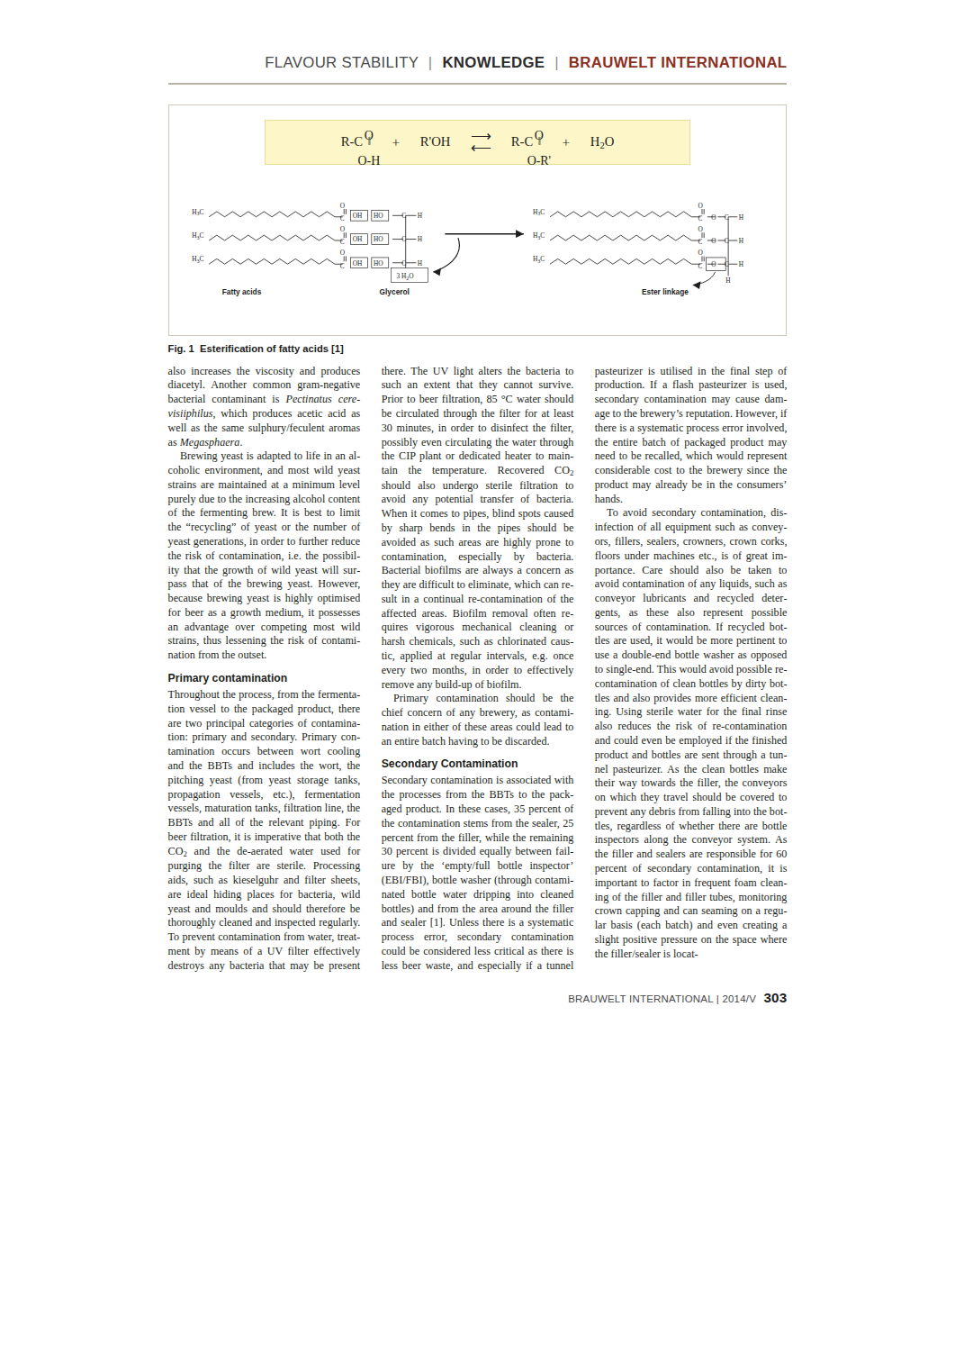FLAVOUR STABILITY | KNOWLEDGE | BRAUWELT INTERNATIONAL
R-C O ‖ O-H + R'OH ⟶⟵ R-C O ‖ O-R' + H2 O
H3C H3C H3C O O O C C C OH OH OH HO HO HO C C C H H H H 3 H2O H3C H3C H3C O O O C C C O O O C C C H H H H Fatty acids Glycerol Ester linkage
Fig. 1 Esterification of fatty acids [1]
also increases the viscosity and produces diacetyl. Another common gram-negative bacterial contaminant is Pectinatus cerevisiiphilus, which produces acetic acid as well as the same sulphury/feculent aromas as Megasphaera.
Brewing yeast is adapted to life in an alcoholic environment, and most wild yeast strains are maintained at a minimum level purely due to the increasing alcohol content of the fermenting brew. It is best to limit the “recycling” of yeast or the number of yeast generations, in order to further reduce the risk of contamination, i.e. the possibility that the growth of wild yeast will surpass that of the brewing yeast. However, because brewing yeast is highly optimised for beer as a growth medium, it possesses an advantage over competing most wild strains, thus lessening the risk of contamination from the outset.
Primary contamination
Throughout the process, from the fermentation vessel to the packaged product, there are two principal categories of contamination: primary and secondary. Primary contamination occurs between wort cooling and the BBTs and includes the wort, the pitching yeast (from yeast storage tanks, propagation vessels, etc.), fermentation vessels, maturation tanks, filtration line, the BBTs and all of the relevant piping. For beer filtration, it is imperative that both the CO2 and the de-aerated water used for purging the filter are sterile. Processing aids, such as kieselguhr and filter sheets, are ideal hiding places for bacteria, wild yeast and moulds and should therefore be thoroughly cleaned and inspected regularly. To prevent contamination from water, treatment by means of a UV filter effectively destroys any bacteria that may be present there. The UV light alters the bacteria to such an extent that they cannot survive. Prior to beer filtration, 85 °C water should be circulated through the filter for at least 30 minutes, in order to disinfect the filter, possibly even circulating the water through the CIP plant or dedicated heater to maintain the temperature. Recovered CO2 should also undergo sterile filtration to avoid any potential transfer of bacteria. When it comes to pipes, blind spots caused by sharp bends in the pipes should be avoided as such areas are highly prone to contamination, especially by bacteria. Bacterial biofilms are always a concern as they are difficult to eliminate, which can result in a continual re-contamination of the affected areas. Biofilm removal often requires vigorous mechanical cleaning or harsh chemicals, such as chlorinated caustic, applied at regular intervals, e.g. once every two months, in order to effectively remove any build-up of biofilm.
Primary contamination should be the chief concern of any brewery, as contamination in either of these areas could lead to an entire batch having to be discarded.
Secondary Contamination
Secondary contamination is associated with the processes from the BBTs to the packaged product. In these cases, 35 percent of the contamination stems from the sealer, 25 percent from the filler, while the remaining 30 percent is divided equally between failure by the ‘empty/full bottle inspector’ (EBI/FBI), bottle washer (through contaminated bottle water dripping into cleaned bottles) and from the area around the filler and sealer [1]. Unless there is a systematic process error, secondary contamination could be considered less critical as there is less beer waste, and especially if a tunnel pasteurizer is utilised in the final step of production. If a flash pasteurizer is used, secondary contamination may cause damage to the brewery’s reputation. However, if there is a systematic process error involved, the entire batch of packaged product may need to be recalled, which would represent considerable cost to the brewery since the product may already be in the consumers’ hands.
To avoid secondary contamination, disinfection of all equipment such as conveyors, fillers, sealers, crowners, crown corks, floors under machines etc., is of great importance. Care should also be taken to avoid contamination of any liquids, such as conveyor lubricants and recycled detergents, as these also represent possible sources of contamination. If recycled bottles are used, it would be more pertinent to use a double-end bottle washer as opposed to single-end. This would avoid possible re-contamination of clean bottles by dirty bottles and also provides more efficient cleaning. Using sterile water for the final rinse also reduces the risk of re-contamination and could even be employed if the finished product and bottles are sent through a tunnel pasteurizer. As the clean bottles make their way towards the filler, the conveyors on which they travel should be covered to prevent any debris from falling into the bottles, regardless of whether there are bottle inspectors along the conveyor system. As the filler and sealers are responsible for 60 percent of secondary contamination, it is important to factor in frequent foam cleaning of the filler and filler tubes, monitoring crown capping and can seaming on a regular basis (each batch) and even creating a slight positive pressure on the space where the filler/sealer is locat-
BRAUWELT INTERNATIONAL | 2014/V 303